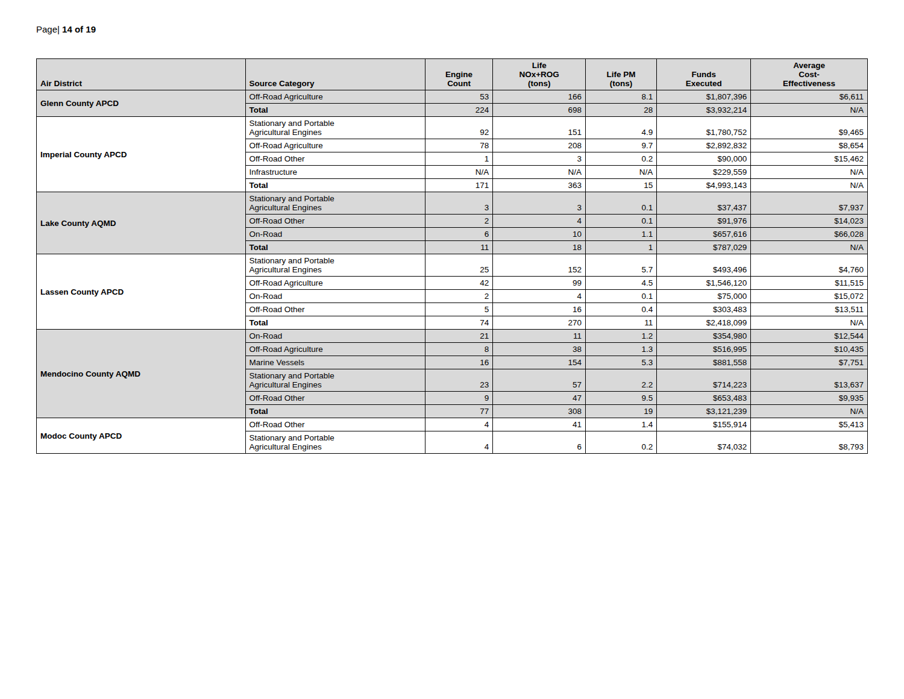Page| 14 of 19
| Air District | Source Category | Engine Count | Life NOx+ROG (tons) | Life PM (tons) | Funds Executed | Average Cost- Effectiveness |
| --- | --- | --- | --- | --- | --- | --- |
| Glenn County APCD | Off-Road Agriculture | 53 | 166 | 8.1 | $1,807,396 | $6,611 |
| Total | 224 | 698 | 28 | $3,932,214 | N/A |
| Imperial County APCD | Stationary and Portable Agricultural Engines | 92 | 151 | 4.9 | $1,780,752 | $9,465 |
| Off-Road Agriculture | 78 | 208 | 9.7 | $2,892,832 | $8,654 |
| Off-Road Other | 1 | 3 | 0.2 | $90,000 | $15,462 |
| Infrastructure | N/A | N/A | N/A | $229,559 | N/A |
| Total | 171 | 363 | 15 | $4,993,143 | N/A |
| Lake County AQMD | Stationary and Portable Agricultural Engines | 3 | 3 | 0.1 | $37,437 | $7,937 |
| Off-Road Other | 2 | 4 | 0.1 | $91,976 | $14,023 |
| On-Road | 6 | 10 | 1.1 | $657,616 | $66,028 |
| Total | 11 | 18 | 1 | $787,029 | N/A |
| Lassen County APCD | Stationary and Portable Agricultural Engines | 25 | 152 | 5.7 | $493,496 | $4,760 |
| Off-Road Agriculture | 42 | 99 | 4.5 | $1,546,120 | $11,515 |
| On-Road | 2 | 4 | 0.1 | $75,000 | $15,072 |
| Off-Road Other | 5 | 16 | 0.4 | $303,483 | $13,511 |
| Total | 74 | 270 | 11 | $2,418,099 | N/A |
| Mendocino County AQMD | On-Road | 21 | 11 | 1.2 | $354,980 | $12,544 |
| Off-Road Agriculture | 8 | 38 | 1.3 | $516,995 | $10,435 |
| Marine Vessels | 16 | 154 | 5.3 | $881,558 | $7,751 |
| Stationary and Portable Agricultural Engines | 23 | 57 | 2.2 | $714,223 | $13,637 |
| Off-Road Other | 9 | 47 | 9.5 | $653,483 | $9,935 |
| Total | 77 | 308 | 19 | $3,121,239 | N/A |
| Modoc County APCD | Off-Road Other | 4 | 41 | 1.4 | $155,914 | $5,413 |
| Stationary and Portable Agricultural Engines | 4 | 6 | 0.2 | $74,032 | $8,793 |